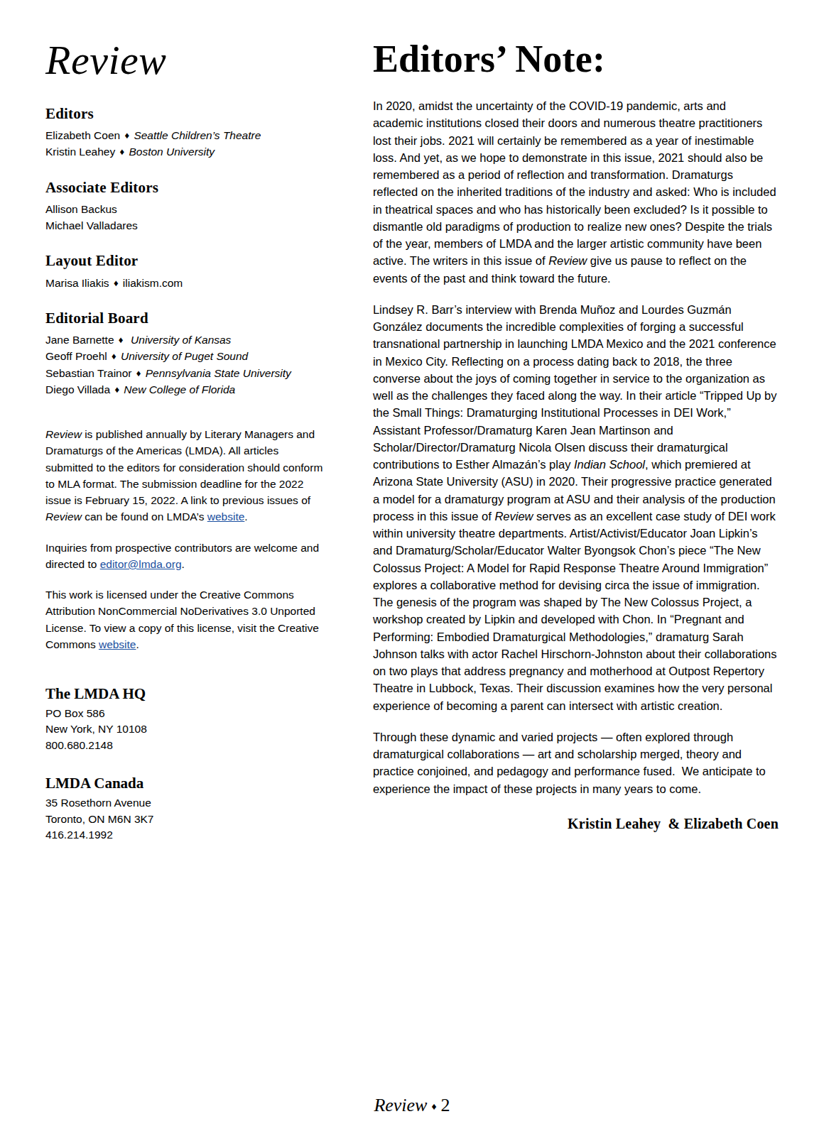Review
Editors
Elizabeth Coen ♦ Seattle Children’s Theatre
Kristin Leahey ♦ Boston University
Associate Editors
Allison Backus
Michael Valladares
Layout Editor
Marisa Iliakis ♦ iliakism.com
Editorial Board
Jane Barnette ♦ University of Kansas
Geoff Proehl ♦ University of Puget Sound
Sebastian Trainor ♦ Pennsylvania State University
Diego Villada ♦ New College of Florida
Review is published annually by Literary Managers and Dramaturgs of the Americas (LMDA). All articles submitted to the editors for consideration should conform to MLA format. The submission deadline for the 2022 issue is February 15, 2022. A link to previous issues of Review can be found on LMDA’s website.
Inquiries from prospective contributors are welcome and directed to editor@lmda.org.
This work is licensed under the Creative Commons Attribution NonCommercial NoDerivatives 3.0 Unported License. To view a copy of this license, visit the Creative Commons website.
The LMDA HQ
PO Box 586
New York, NY 10108
800.680.2148
LMDA Canada
35 Rosethorn Avenue
Toronto, ON M6N 3K7
416.214.1992
Editors’ Note:
In 2020, amidst the uncertainty of the COVID-19 pandemic, arts and academic institutions closed their doors and numerous theatre practitioners lost their jobs. 2021 will certainly be remembered as a year of inestimable loss. And yet, as we hope to demonstrate in this issue, 2021 should also be remembered as a period of reflection and transformation. Dramaturgs reflected on the inherited traditions of the industry and asked: Who is included in theatrical spaces and who has historically been excluded? Is it possible to dismantle old paradigms of production to realize new ones? Despite the trials of the year, members of LMDA and the larger artistic community have been active. The writers in this issue of Review give us pause to reflect on the events of the past and think toward the future.
Lindsey R. Barr’s interview with Brenda Muñoz and Lourdes Guzmán González documents the incredible complexities of forging a successful transnational partnership in launching LMDA Mexico and the 2021 conference in Mexico City. Reflecting on a process dating back to 2018, the three converse about the joys of coming together in service to the organization as well as the challenges they faced along the way. In their article “Tripped Up by the Small Things: Dramaturging Institutional Processes in DEI Work,” Assistant Professor/Dramaturg Karen Jean Martinson and Scholar/Director/Dramaturg Nicola Olsen discuss their dramaturgical contributions to Esther Almazán’s play Indian School, which premiered at Arizona State University (ASU) in 2020. Their progressive practice generated a model for a dramaturgy program at ASU and their analysis of the production process in this issue of Review serves as an excellent case study of DEI work within university theatre departments. Artist/Activist/Educator Joan Lipkin’s and Dramaturg/Scholar/Educator Walter Byongsok Chon’s piece “The New Colossus Project: A Model for Rapid Response Theatre Around Immigration” explores a collaborative method for devising circa the issue of immigration. The genesis of the program was shaped by The New Colossus Project, a workshop created by Lipkin and developed with Chon. In “Pregnant and Performing: Embodied Dramaturgical Methodologies,” dramaturg Sarah Johnson talks with actor Rachel Hirschorn-Johnston about their collaborations on two plays that address pregnancy and motherhood at Outpost Repertory Theatre in Lubbock, Texas. Their discussion examines how the very personal experience of becoming a parent can intersect with artistic creation.
Through these dynamic and varied projects — often explored through dramaturgical collaborations — art and scholarship merged, theory and practice conjoined, and pedagogy and performance fused. We anticipate to experience the impact of these projects in many years to come.
Kristin Leahey & Elizabeth Coen
Review♦2